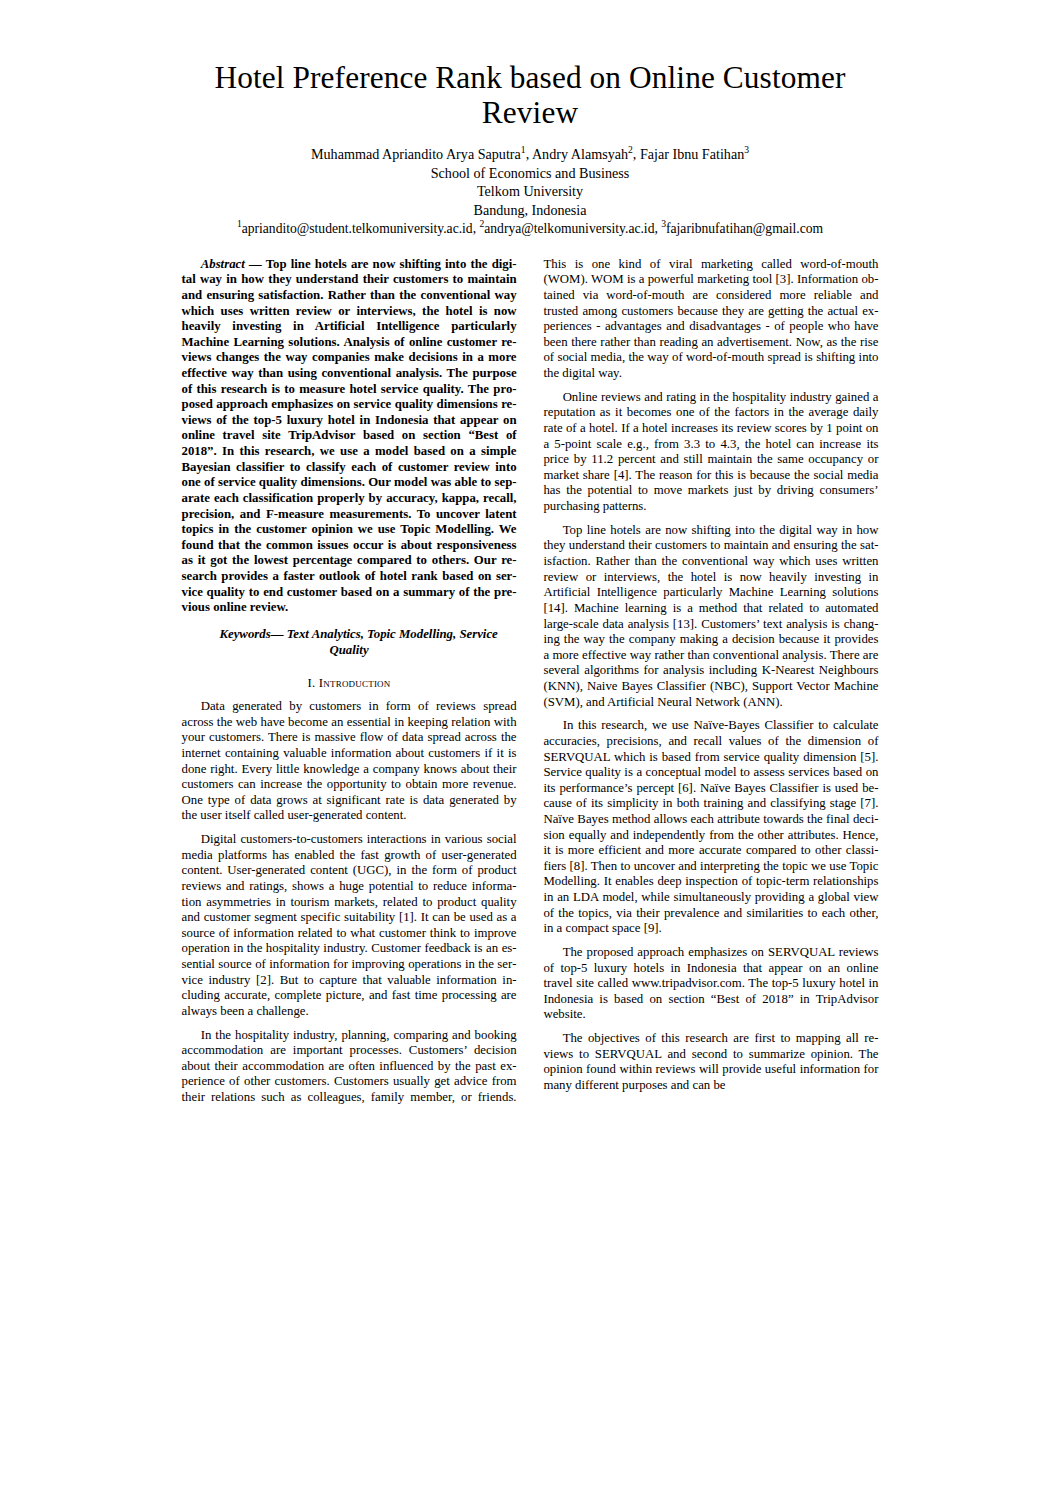Hotel Preference Rank based on Online Customer Review
Muhammad Apriandito Arya Saputra1, Andry Alamsyah2, Fajar Ibnu Fatihan3
School of Economics and Business
Telkom University
Bandung, Indonesia
1apriandito@student.telkomuniversity.ac.id, 2andrya@telkomuniversity.ac.id, 3fajaribnufatihan@gmail.com
Abstract — Top line hotels are now shifting into the digital way in how they understand their customers to maintain and ensuring satisfaction. Rather than the conventional way which uses written review or interviews, the hotel is now heavily investing in Artificial Intelligence particularly Machine Learning solutions. Analysis of online customer reviews changes the way companies make decisions in a more effective way than using conventional analysis. The purpose of this research is to measure hotel service quality. The proposed approach emphasizes on service quality dimensions reviews of the top-5 luxury hotel in Indonesia that appear on online travel site TripAdvisor based on section “Best of 2018”. In this research, we use a model based on a simple Bayesian classifier to classify each of customer review into one of service quality dimensions. Our model was able to separate each classification properly by accuracy, kappa, recall, precision, and F-measure measurements. To uncover latent topics in the customer opinion we use Topic Modelling. We found that the common issues occur is about responsiveness as it got the lowest percentage compared to others. Our research provides a faster outlook of hotel rank based on service quality to end customer based on a summary of the previous online review.
Keywords— Text Analytics, Topic Modelling, Service Quality
I. Introduction
Data generated by customers in form of reviews spread across the web have become an essential in keeping relation with your customers. There is massive flow of data spread across the internet containing valuable information about customers if it is done right. Every little knowledge a company knows about their customers can increase the opportunity to obtain more revenue. One type of data grows at significant rate is data generated by the user itself called user-generated content.
Digital customers-to-customers interactions in various social media platforms has enabled the fast growth of user-generated content. User-generated content (UGC), in the form of product reviews and ratings, shows a huge potential to reduce information asymmetries in tourism markets, related to product quality and customer segment specific suitability [1]. It can be used as a source of information related to what customer think to improve operation in the hospitality industry. Customer feedback is an essential source of information for improving operations in the service industry [2]. But to capture that valuable information including accurate, complete picture, and fast time processing are always been a challenge.
In the hospitality industry, planning, comparing and booking accommodation are important processes. Customers’ decision about their accommodation are often influenced by the past experience of other customers. Customers usually get advice from their relations such as colleagues, family member, or friends. This is one kind of viral marketing called word-of-mouth (WOM). WOM is a powerful marketing tool [3]. Information obtained via word-of-mouth are considered more reliable and trusted among customers because they are getting the actual experiences - advantages and disadvantages - of people who have been there rather than reading an advertisement. Now, as the rise of social media, the way of word-of-mouth spread is shifting into the digital way.
Online reviews and rating in the hospitality industry gained a reputation as it becomes one of the factors in the average daily rate of a hotel. If a hotel increases its review scores by 1 point on a 5-point scale e.g., from 3.3 to 4.3, the hotel can increase its price by 11.2 percent and still maintain the same occupancy or market share [4]. The reason for this is because the social media has the potential to move markets just by driving consumers’ purchasing patterns.
Top line hotels are now shifting into the digital way in how they understand their customers to maintain and ensuring the satisfaction. Rather than the conventional way which uses written review or interviews, the hotel is now heavily investing in Artificial Intelligence particularly Machine Learning solutions [14]. Machine learning is a method that related to automated large-scale data analysis [13]. Customers’ text analysis is changing the way the company making a decision because it provides a more effective way rather than conventional analysis. There are several algorithms for analysis including K-Nearest Neighbours (KNN), Naive Bayes Classifier (NBC), Support Vector Machine (SVM), and Artificial Neural Network (ANN).
In this research, we use Naïve-Bayes Classifier to calculate accuracies, precisions, and recall values of the dimension of SERVQUAL which is based from service quality dimension [5]. Service quality is a conceptual model to assess services based on its performance’s percept [6]. Naïve Bayes Classifier is used because of its simplicity in both training and classifying stage [7]. Naïve Bayes method allows each attribute towards the final decision equally and independently from the other attributes. Hence, it is more efficient and more accurate compared to other classifiers [8]. Then to uncover and interpreting the topic we use Topic Modelling. It enables deep inspection of topic-term relationships in an LDA model, while simultaneously providing a global view of the topics, via their prevalence and similarities to each other, in a compact space [9].
The proposed approach emphasizes on SERVQUAL reviews of top-5 luxury hotels in Indonesia that appear on an online travel site called www.tripadvisor.com. The top-5 luxury hotel in Indonesia is based on section “Best of 2018” in TripAdvisor website.
The objectives of this research are first to mapping all reviews to SERVQUAL and second to summarize opinion. The opinion found within reviews will provide useful information for many different purposes and can be